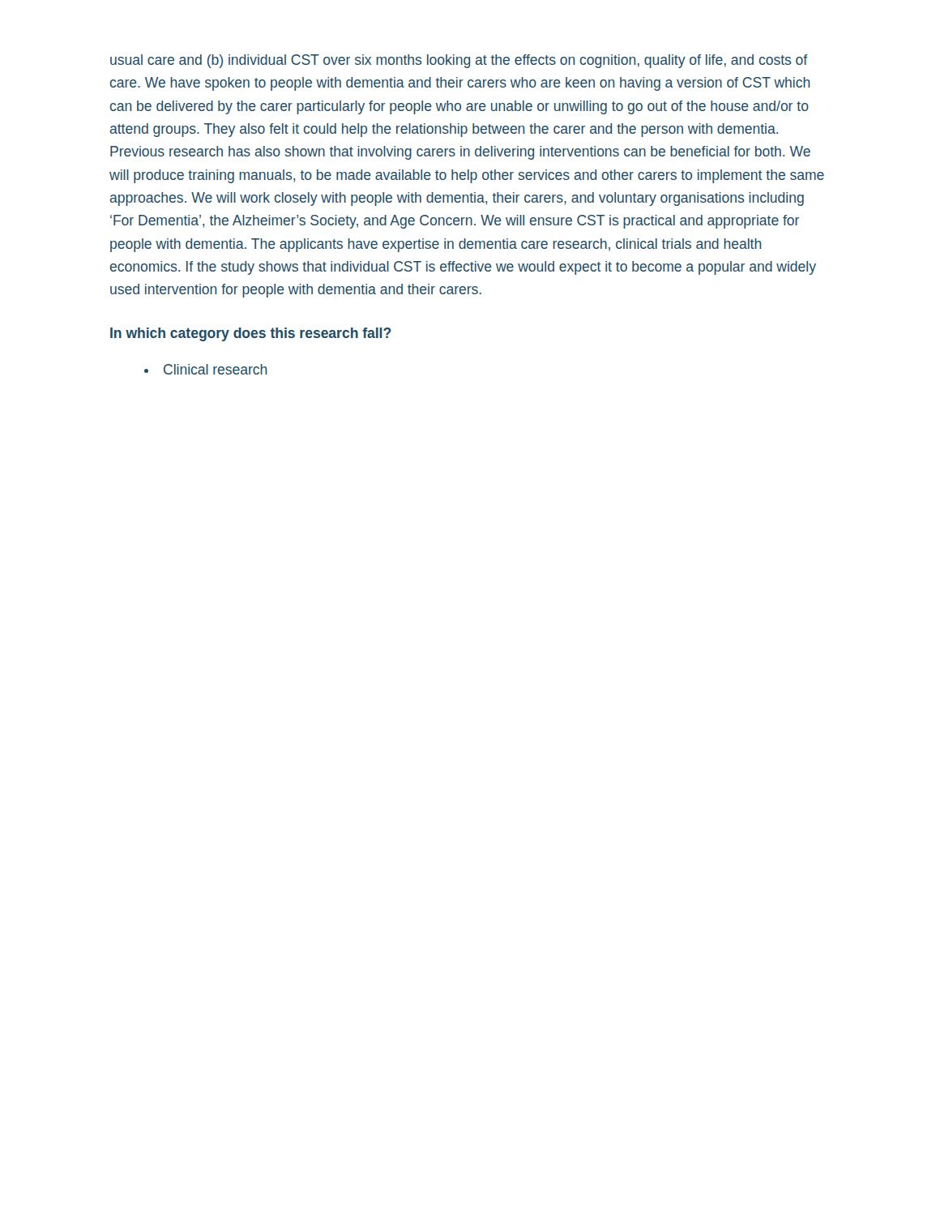usual care and (b) individual CST over six months looking at the effects on cognition, quality of life, and costs of care. We have spoken to people with dementia and their carers who are keen on having a version of CST which can be delivered by the carer particularly for people who are unable or unwilling to go out of the house and/or to attend groups. They also felt it could help the relationship between the carer and the person with dementia. Previous research has also shown that involving carers in delivering interventions can be beneficial for both. We will produce training manuals, to be made available to help other services and other carers to implement the same approaches. We will work closely with people with dementia, their carers, and voluntary organisations including ‘For Dementia’, the Alzheimer’s Society, and Age Concern. We will ensure CST is practical and appropriate for people with dementia. The applicants have expertise in dementia care research, clinical trials and health economics. If the study shows that individual CST is effective we would expect it to become a popular and widely used intervention for people with dementia and their carers.
In which category does this research fall?
Clinical research